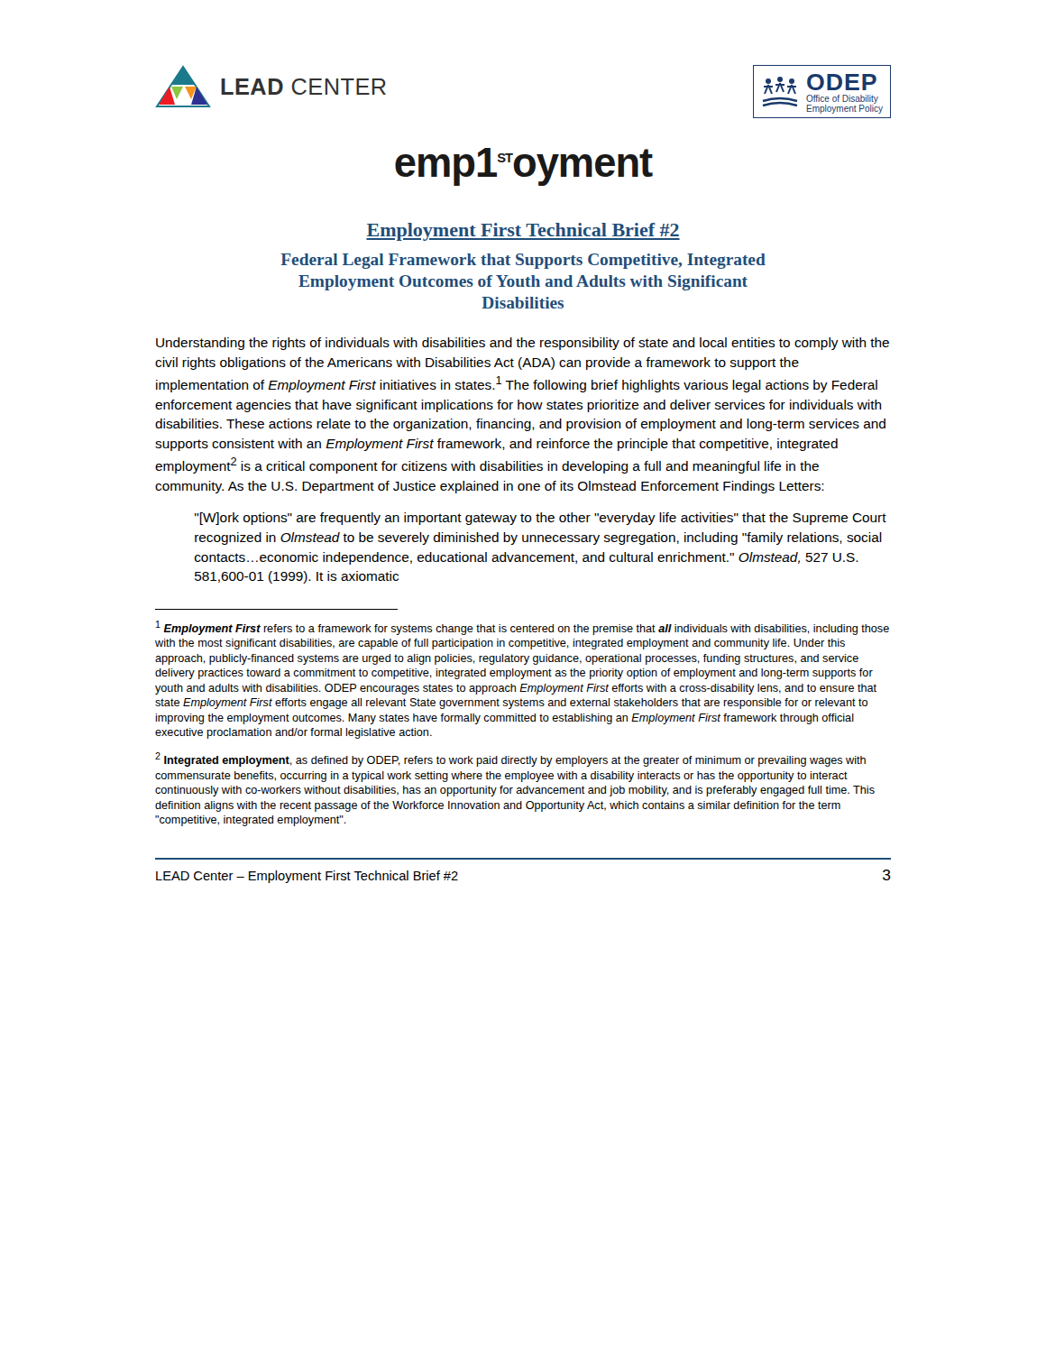LEAD CENTER
ODEP
Office of Disability
Employment Policy
emp1SToyment
Employment First Technical Brief #2
Federal Legal Framework that Supports Competitive, Integrated
Employment Outcomes of Youth and Adults with Significant
Disabilities
Understanding the rights of individuals with disabilities and the responsibility of state and local entities to comply with the civil rights obligations of the Americans with Disabilities Act (ADA) can provide a framework to support the implementation of Employment First initiatives in states.1 The following brief highlights various legal actions by Federal enforcement agencies that have significant implications for how states prioritize and deliver services for individuals with disabilities. These actions relate to the organization, financing, and provision of employment and long-term services and supports consistent with an Employment First framework, and reinforce the principle that competitive, integrated employment2 is a critical component for citizens with disabilities in developing a full and meaningful life in the community. As the U.S. Department of Justice explained in one of its Olmstead Enforcement Findings Letters:
"[W]ork options" are frequently an important gateway to the other "everyday life activities" that the Supreme Court recognized in Olmstead to be severely diminished by unnecessary segregation, including "family relations, social contacts…economic independence, educational advancement, and cultural enrichment." Olmstead, 527 U.S. 581,600-01 (1999). It is axiomatic
1 Employment First refers to a framework for systems change that is centered on the premise that all individuals with disabilities, including those with the most significant disabilities, are capable of full participation in competitive, integrated employment and community life. Under this approach, publicly-financed systems are urged to align policies, regulatory guidance, operational processes, funding structures, and service delivery practices toward a commitment to competitive, integrated employment as the priority option of employment and long-term supports for youth and adults with disabilities. ODEP encourages states to approach Employment First efforts with a cross-disability lens, and to ensure that state Employment First efforts engage all relevant State government systems and external stakeholders that are responsible for or relevant to improving the employment outcomes. Many states have formally committed to establishing an Employment First framework through official executive proclamation and/or formal legislative action.
2 Integrated employment, as defined by ODEP, refers to work paid directly by employers at the greater of minimum or prevailing wages with commensurate benefits, occurring in a typical work setting where the employee with a disability interacts or has the opportunity to interact continuously with co-workers without disabilities, has an opportunity for advancement and job mobility, and is preferably engaged full time. This definition aligns with the recent passage of the Workforce Innovation and Opportunity Act, which contains a similar definition for the term "competitive, integrated employment".
LEAD Center – Employment First Technical Brief #2 3